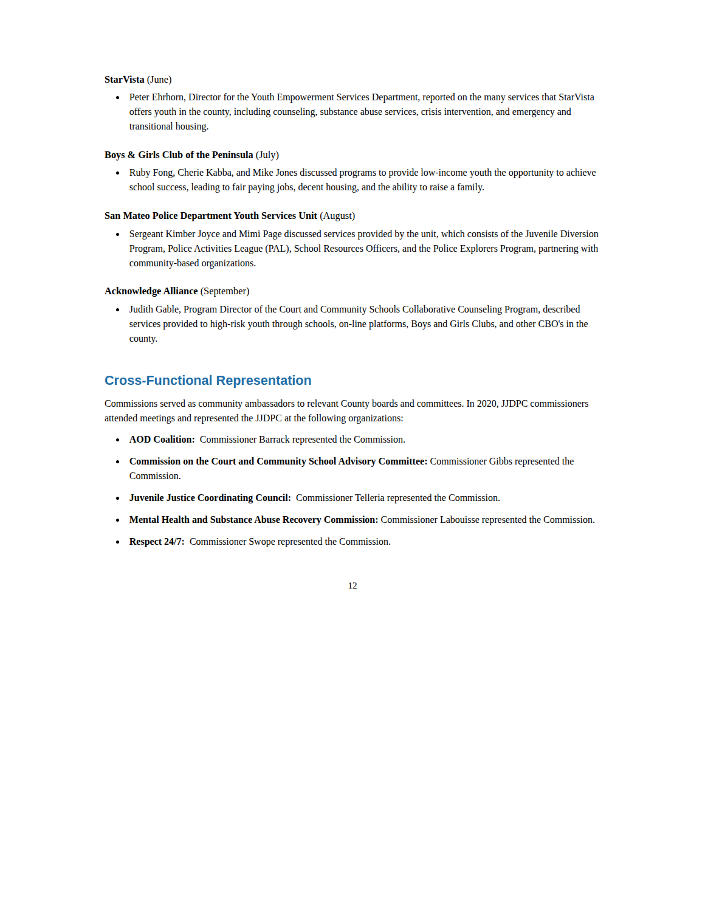StarVista (June)
Peter Ehrhorn, Director for the Youth Empowerment Services Department, reported on the many services that StarVista offers youth in the county, including counseling, substance abuse services, crisis intervention, and emergency and transitional housing.
Boys & Girls Club of the Peninsula (July)
Ruby Fong, Cherie Kabba, and Mike Jones discussed programs to provide low-income youth the opportunity to achieve school success, leading to fair paying jobs, decent housing, and the ability to raise a family.
San Mateo Police Department Youth Services Unit (August)
Sergeant Kimber Joyce and Mimi Page discussed services provided by the unit, which consists of the Juvenile Diversion Program, Police Activities League (PAL), School Resources Officers, and the Police Explorers Program, partnering with community-based organizations.
Acknowledge Alliance (September)
Judith Gable, Program Director of the Court and Community Schools Collaborative Counseling Program, described services provided to high-risk youth through schools, on-line platforms, Boys and Girls Clubs, and other CBO's in the county.
Cross-Functional Representation
Commissions served as community ambassadors to relevant County boards and committees. In 2020, JJDPC commissioners attended meetings and represented the JJDPC at the following organizations:
AOD Coalition: Commissioner Barrack represented the Commission.
Commission on the Court and Community School Advisory Committee: Commissioner Gibbs represented the Commission.
Juvenile Justice Coordinating Council: Commissioner Telleria represented the Commission.
Mental Health and Substance Abuse Recovery Commission: Commissioner Labouisse represented the Commission.
Respect 24/7: Commissioner Swope represented the Commission.
12